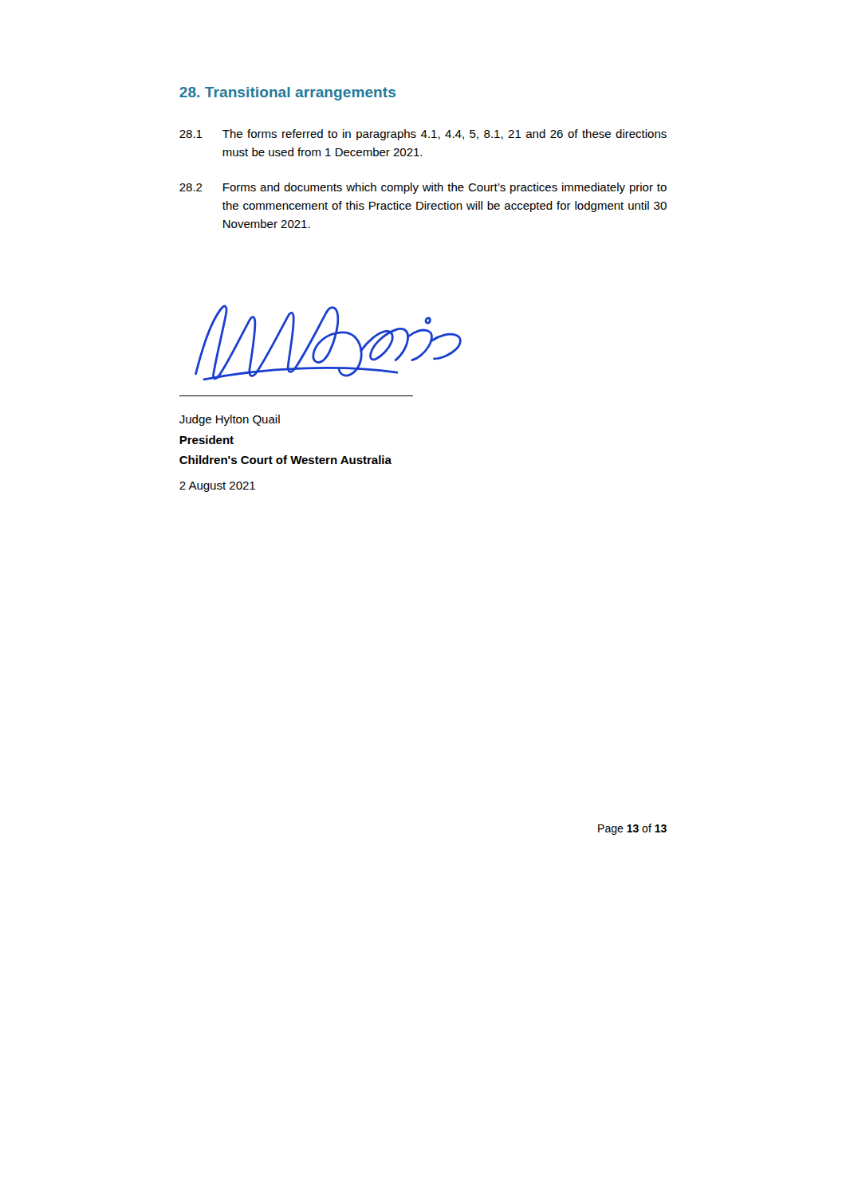28. Transitional arrangements
28.1
The forms referred to in paragraphs 4.1, 4.4, 5, 8.1, 21 and 26 of these directions must be used from 1 December 2021.
28.2
Forms and documents which comply with the Court’s practices immediately prior to the commencement of this Practice Direction will be accepted for lodgment until 30 November 2021.
Judge Hylton Quail
President
Children's Court of Western Australia
2 August 2021
Page 13 of 13